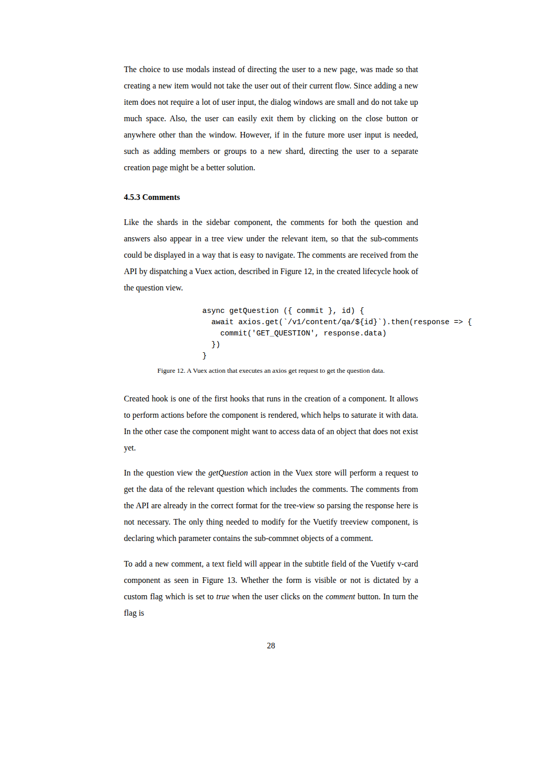The choice to use modals instead of directing the user to a new page, was made so that creating a new item would not take the user out of their current flow. Since adding a new item does not require a lot of user input, the dialog windows are small and do not take up much space. Also, the user can easily exit them by clicking on the close button or anywhere other than the window. However, if in the future more user input is needed, such as adding members or groups to a new shard, directing the user to a separate creation page might be a better solution.
4.5.3 Comments
Like the shards in the sidebar component, the comments for both the question and answers also appear in a tree view under the relevant item, so that the sub-comments could be displayed in a way that is easy to navigate. The comments are received from the API by dispatching a Vuex action, described in Figure 12, in the created lifecycle hook of the question view.
async getQuestion ({ commit }, id) { await axios.get(`/v1/content/qa/${id}`).then(response => { commit('GET_QUESTION', response.data) }) }
Figure 12. A Vuex action that executes an axios get request to get the question data.
Created hook is one of the first hooks that runs in the creation of a component. It allows to perform actions before the component is rendered, which helps to saturate it with data. In the other case the component might want to access data of an object that does not exist yet.
In the question view the getQuestion action in the Vuex store will perform a request to get the data of the relevant question which includes the comments. The comments from the API are already in the correct format for the tree-view so parsing the response here is not necessary. The only thing needed to modify for the Vuetify treeview component, is declaring which parameter contains the sub-commnet objects of a comment.
To add a new comment, a text field will appear in the subtitle field of the Vuetify v-card component as seen in Figure 13. Whether the form is visible or not is dictated by a custom flag which is set to true when the user clicks on the comment button. In turn the flag is
28